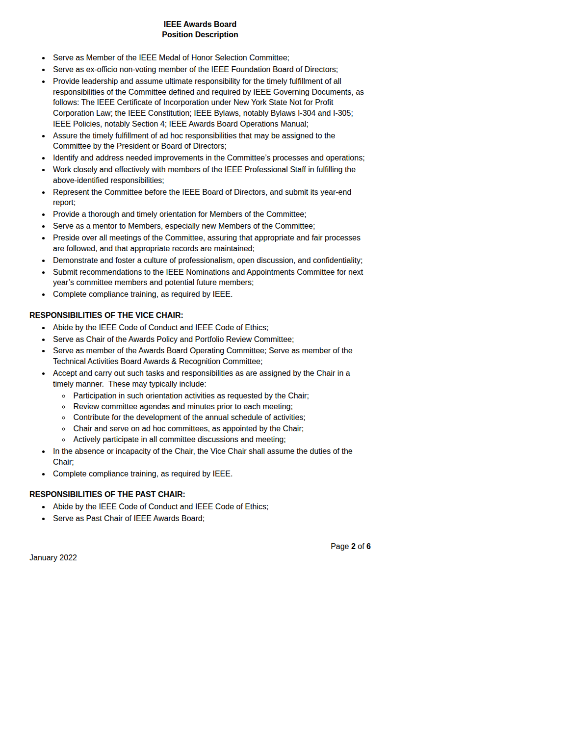IEEE Awards Board
Position Description
Serve as Member of the IEEE Medal of Honor Selection Committee;
Serve as ex-officio non-voting member of the IEEE Foundation Board of Directors;
Provide leadership and assume ultimate responsibility for the timely fulfillment of all responsibilities of the Committee defined and required by IEEE Governing Documents, as follows: The IEEE Certificate of Incorporation under New York State Not for Profit Corporation Law; the IEEE Constitution; IEEE Bylaws, notably Bylaws I-304 and I-305; IEEE Policies, notably Section 4; IEEE Awards Board Operations Manual;
Assure the timely fulfillment of ad hoc responsibilities that may be assigned to the Committee by the President or Board of Directors;
Identify and address needed improvements in the Committee’s processes and operations;
Work closely and effectively with members of the IEEE Professional Staff in fulfilling the above-identified responsibilities;
Represent the Committee before the IEEE Board of Directors, and submit its year-end report;
Provide a thorough and timely orientation for Members of the Committee;
Serve as a mentor to Members, especially new Members of the Committee;
Preside over all meetings of the Committee, assuring that appropriate and fair processes are followed, and that appropriate records are maintained;
Demonstrate and foster a culture of professionalism, open discussion, and confidentiality;
Submit recommendations to the IEEE Nominations and Appointments Committee for next year’s committee members and potential future members;
Complete compliance training, as required by IEEE.
RESPONSIBILITIES OF THE VICE CHAIR:
Abide by the IEEE Code of Conduct and IEEE Code of Ethics;
Serve as Chair of the Awards Policy and Portfolio Review Committee;
Serve as member of the Awards Board Operating Committee; Serve as member of the Technical Activities Board Awards & Recognition Committee;
Accept and carry out such tasks and responsibilities as are assigned by the Chair in a timely manner. These may typically include:
Participation in such orientation activities as requested by the Chair;
Review committee agendas and minutes prior to each meeting;
Contribute for the development of the annual schedule of activities;
Chair and serve on ad hoc committees, as appointed by the Chair;
Actively participate in all committee discussions and meeting;
In the absence or incapacity of the Chair, the Vice Chair shall assume the duties of the Chair;
Complete compliance training, as required by IEEE.
RESPONSIBILITIES OF THE PAST CHAIR:
Abide by the IEEE Code of Conduct and IEEE Code of Ethics;
Serve as Past Chair of IEEE Awards Board;
Page 2 of 6
January 2022